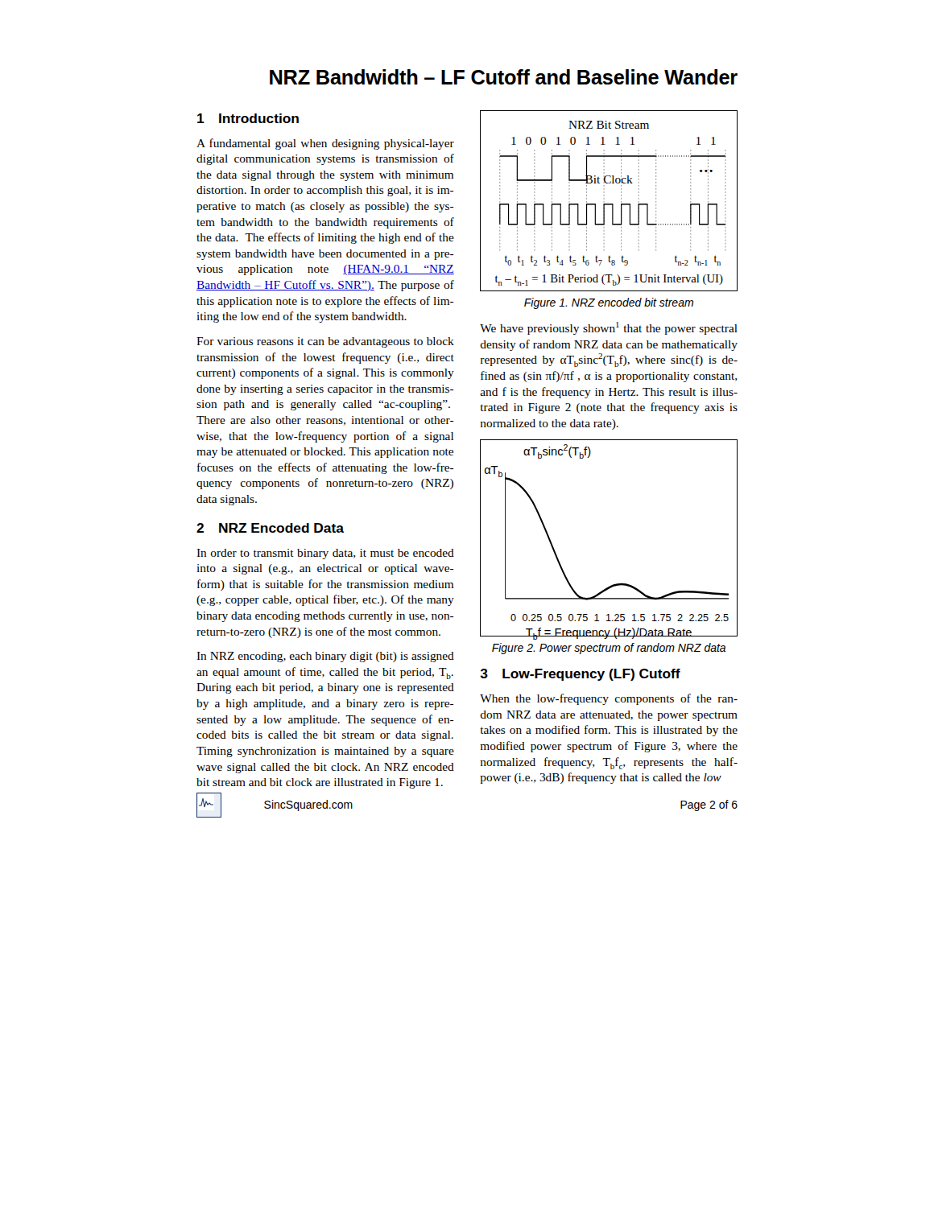NRZ Bandwidth – LF Cutoff and Baseline Wander
1 Introduction
A fundamental goal when designing physical-layer digital communication systems is transmission of the data signal through the system with minimum distortion. In order to accomplish this goal, it is imperative to match (as closely as possible) the system bandwidth to the bandwidth requirements of the data. The effects of limiting the high end of the system bandwidth have been documented in a previous application note (HFAN-9.0.1 “NRZ Bandwidth – HF Cutoff vs. SNR”). The purpose of this application note is to explore the effects of limiting the low end of the system bandwidth.
For various reasons it can be advantageous to block transmission of the lowest frequency (i.e., direct current) components of a signal. This is commonly done by inserting a series capacitor in the transmission path and is generally called “ac-coupling”. There are also other reasons, intentional or otherwise, that the low-frequency portion of a signal may be attenuated or blocked. This application note focuses on the effects of attenuating the low-frequency components of nonreturn-to-zero (NRZ) data signals.
2 NRZ Encoded Data
In order to transmit binary data, it must be encoded into a signal (e.g., an electrical or optical waveform) that is suitable for the transmission medium (e.g., copper cable, optical fiber, etc.). Of the many binary data encoding methods currently in use, nonreturn-to-zero (NRZ) is one of the most common.
In NRZ encoding, each binary digit (bit) is assigned an equal amount of time, called the bit period, Tb. During each bit period, a binary one is represented by a high amplitude, and a binary zero is represented by a low amplitude. The sequence of encoded bits is called the bit stream or data signal. Timing synchronization is maintained by a square wave signal called the bit clock. An NRZ encoded bit stream and bit clock are illustrated in Figure 1.
NRZ Bit Stream
100101111 11
Bit Clock
…
t0 t1 t2 t3 t4 t5 t6 t7 t8 t9 tn-2 tn-1 tn
tn – tn-1 = 1 Bit Period (Tb) = 1Unit Interval (UI)
Figure 1. NRZ encoded bit stream
We have previously shown1 that the power spectral density of random NRZ data can be mathematically represented by αTbsinc2(Tbf), where sinc(f) is defined as (sin πf)/πf , α is a proportionality constant, and f is the frequency in Hertz. This result is illustrated in Figure 2 (note that the frequency axis is normalized to the data rate).
αTbsinc2(Tbf)
αTb
00.250.50.7511.251.51.7522.252.5
Tbf = Frequency (Hz)/Data Rate
Figure 2. Power spectrum of random NRZ data
3 Low-Frequency (LF) Cutoff
When the low-frequency components of the random NRZ data are attenuated, the power spectrum takes on a modified form. This is illustrated by the modified power spectrum of Figure 3, where the normalized frequency, Tbfc, represents the half-power (i.e., 3dB) frequency that is called the low
SincSquared.com
Page 2 of 6